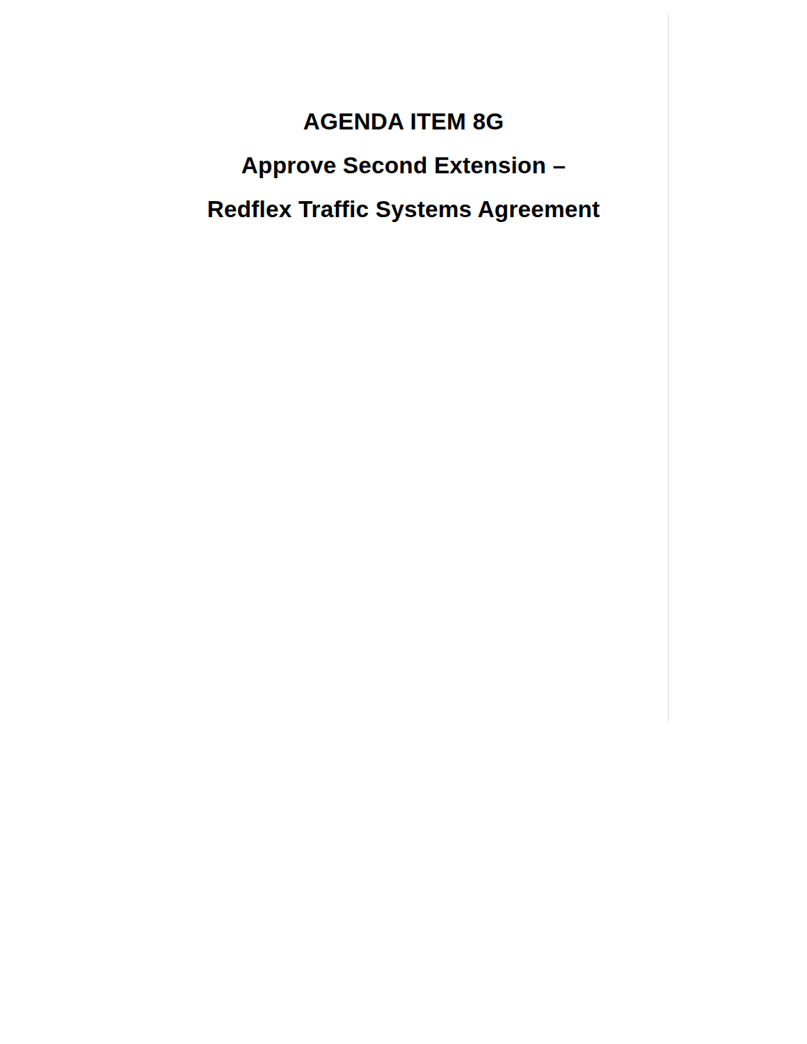AGENDA ITEM 8G
Approve Second Extension –
Redflex Traffic Systems Agreement